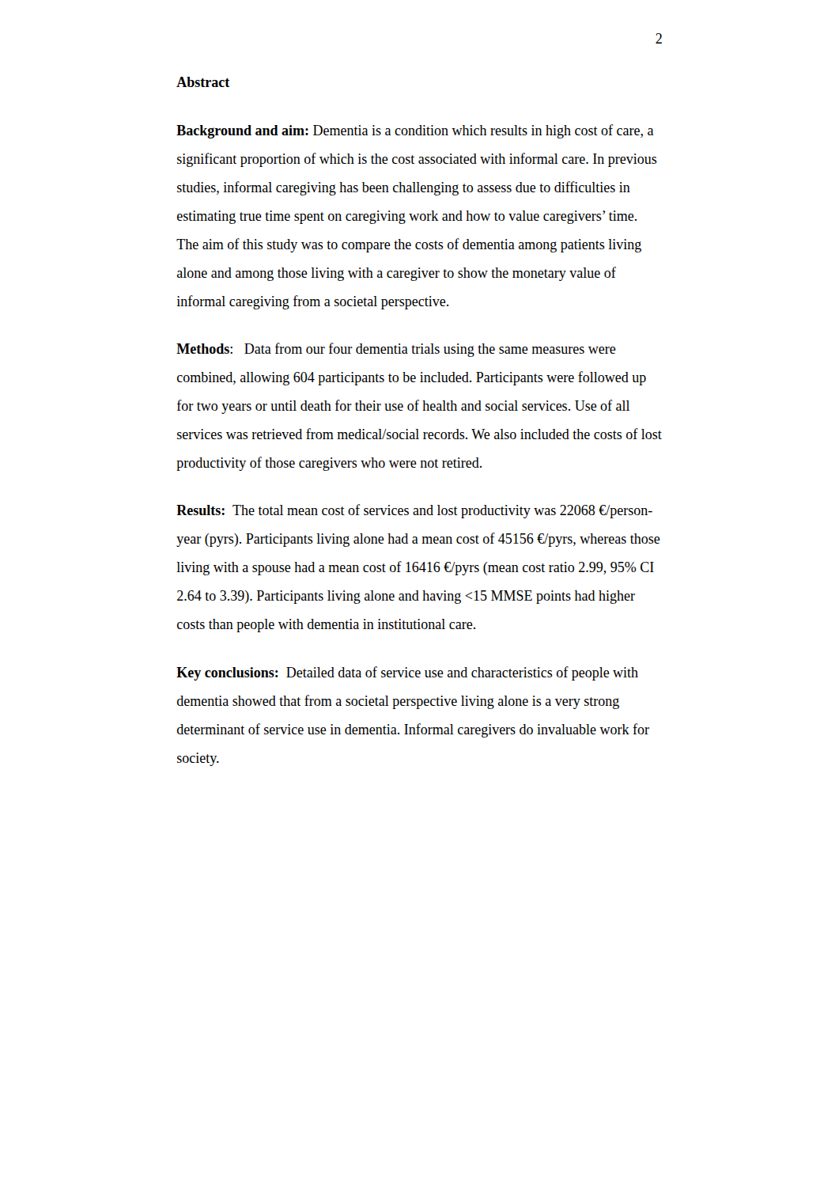2
Abstract
Background and aim: Dementia is a condition which results in high cost of care, a significant proportion of which is the cost associated with informal care. In previous studies, informal caregiving has been challenging to assess due to difficulties in estimating true time spent on caregiving work and how to value caregivers’ time. The aim of this study was to compare the costs of dementia among patients living alone and among those living with a caregiver to show the monetary value of informal caregiving from a societal perspective.
Methods: Data from our four dementia trials using the same measures were combined, allowing 604 participants to be included. Participants were followed up for two years or until death for their use of health and social services. Use of all services was retrieved from medical/social records. We also included the costs of lost productivity of those caregivers who were not retired.
Results: The total mean cost of services and lost productivity was 22068 €/person-year (pyrs). Participants living alone had a mean cost of 45156 €/pyrs, whereas those living with a spouse had a mean cost of 16416 €/pyrs (mean cost ratio 2.99, 95% CI 2.64 to 3.39). Participants living alone and having <15 MMSE points had higher costs than people with dementia in institutional care.
Key conclusions: Detailed data of service use and characteristics of people with dementia showed that from a societal perspective living alone is a very strong determinant of service use in dementia. Informal caregivers do invaluable work for society.